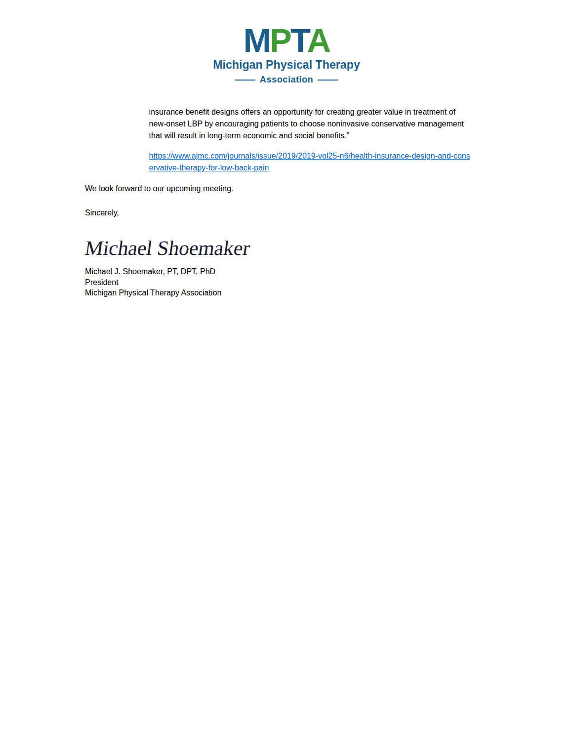MPTA
Michigan Physical Therapy
Association
insurance benefit designs offers an opportunity for creating greater value in treatment of new-onset LBP by encouraging patients to choose noninvasive conservative management that will result in long-term economic and social benefits.”
https://www.ajmc.com/journals/issue/2019/2019-vol25-n6/health-insurance-design-and-conservative-therapy-for-low-back-pain
We look forward to our upcoming meeting.
Sincerely,
Michael Shoemaker
Michael J. Shoemaker, PT, DPT, PhD
President
Michigan Physical Therapy Association